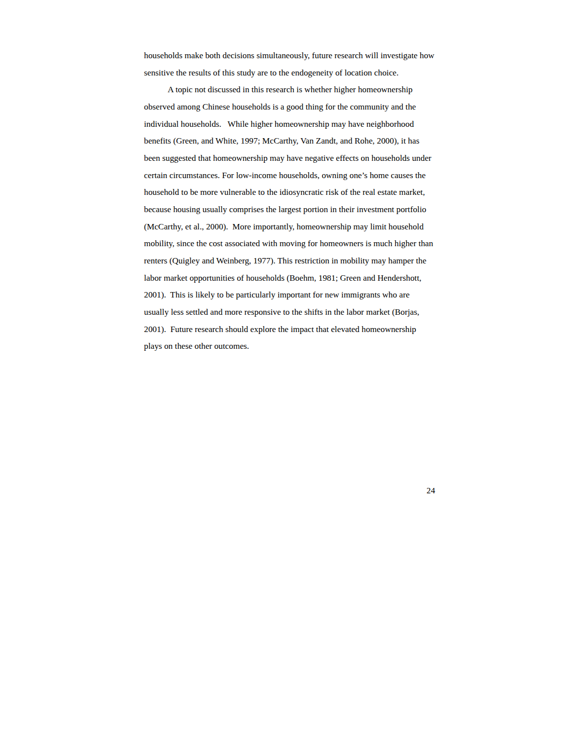households make both decisions simultaneously, future research will investigate how sensitive the results of this study are to the endogeneity of location choice.
A topic not discussed in this research is whether higher homeownership observed among Chinese households is a good thing for the community and the individual households. While higher homeownership may have neighborhood benefits (Green, and White, 1997; McCarthy, Van Zandt, and Rohe, 2000), it has been suggested that homeownership may have negative effects on households under certain circumstances. For low-income households, owning one’s home causes the household to be more vulnerable to the idiosyncratic risk of the real estate market, because housing usually comprises the largest portion in their investment portfolio (McCarthy, et al., 2000). More importantly, homeownership may limit household mobility, since the cost associated with moving for homeowners is much higher than renters (Quigley and Weinberg, 1977). This restriction in mobility may hamper the labor market opportunities of households (Boehm, 1981; Green and Hendershott, 2001). This is likely to be particularly important for new immigrants who are usually less settled and more responsive to the shifts in the labor market (Borjas, 2001). Future research should explore the impact that elevated homeownership plays on these other outcomes.
24